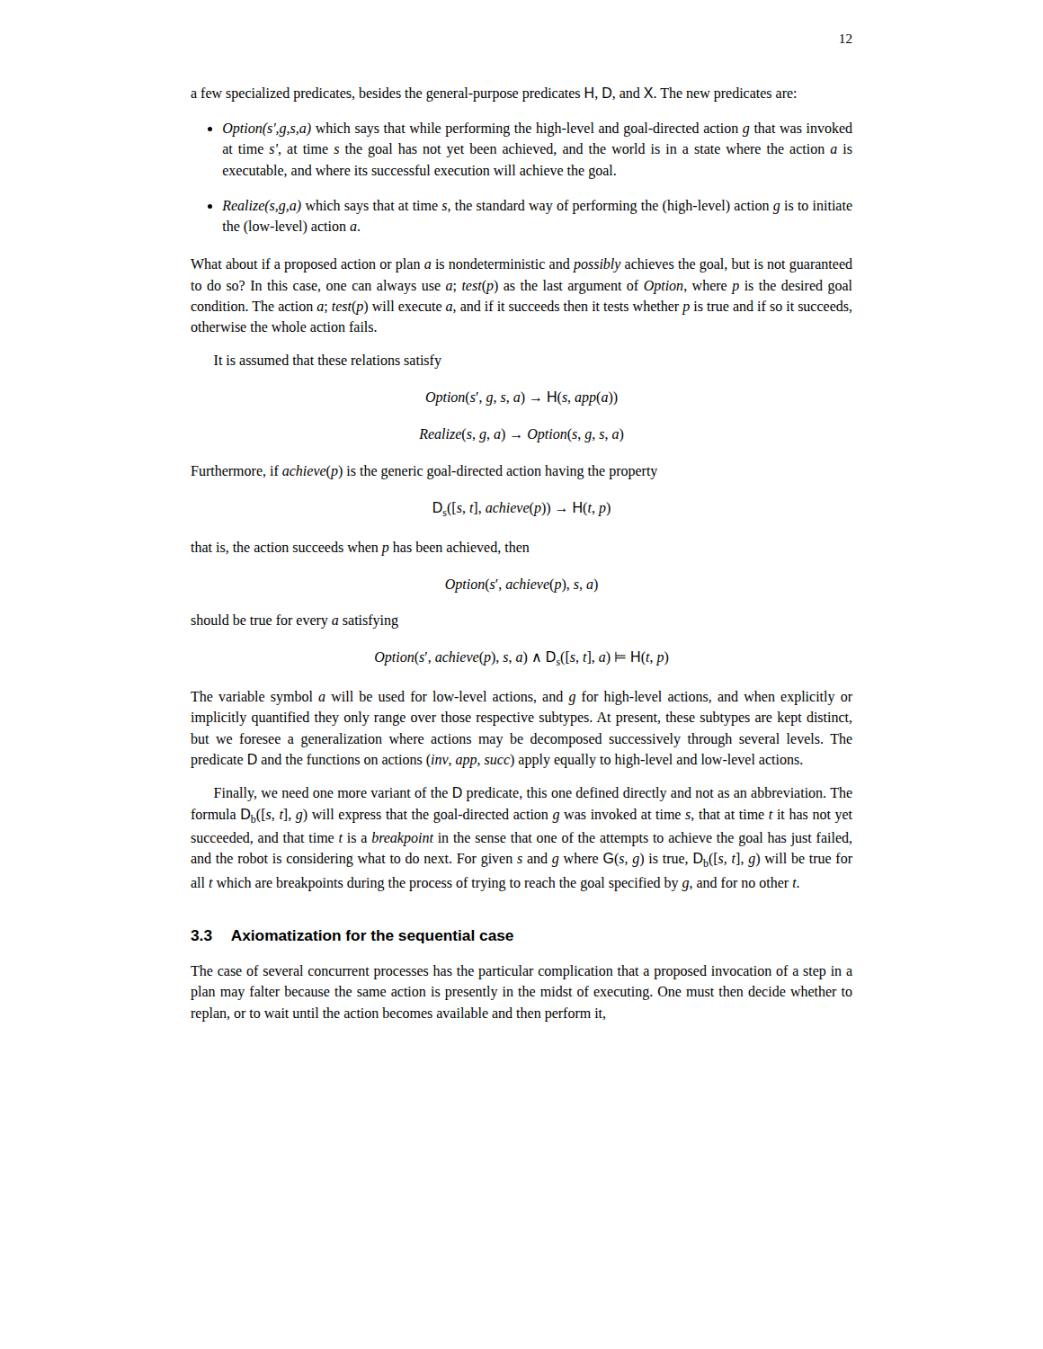12
a few specialized predicates, besides the general-purpose predicates H, D, and X. The new predicates are:
Option(s',g,s,a) which says that while performing the high-level and goal-directed action g that was invoked at time s', at time s the goal has not yet been achieved, and the world is in a state where the action a is executable, and where its successful execution will achieve the goal.
Realize(s,g,a) which says that at time s, the standard way of performing the (high-level) action g is to initiate the (low-level) action a.
What about if a proposed action or plan a is nondeterministic and possibly achieves the goal, but is not guaranteed to do so? In this case, one can always use a; test(p) as the last argument of Option, where p is the desired goal condition. The action a; test(p) will execute a, and if it succeeds then it tests whether p is true and if so it succeeds, otherwise the whole action fails.
It is assumed that these relations satisfy
Option(s′, g, s, a) → H(s, app(a))
Realize(s, g, a) → Option(s, g, s, a)
Furthermore, if achieve(p) is the generic goal-directed action having the property
Ds([s, t], achieve(p)) → H(t, p)
that is, the action succeeds when p has been achieved, then
Option(s′, achieve(p), s, a)
should be true for every a satisfying
Option(s′, achieve(p), s, a) ∧ Ds([s, t], a) ⊨ H(t, p)
The variable symbol a will be used for low-level actions, and g for high-level actions, and when explicitly or implicitly quantified they only range over those respective subtypes. At present, these subtypes are kept distinct, but we foresee a generalization where actions may be decomposed successively through several levels. The predicate D and the functions on actions (inv, app, succ) apply equally to high-level and low-level actions.
Finally, we need one more variant of the D predicate, this one defined directly and not as an abbreviation. The formula Db([s, t], g) will express that the goal-directed action g was invoked at time s, that at time t it has not yet succeeded, and that time t is a breakpoint in the sense that one of the attempts to achieve the goal has just failed, and the robot is considering what to do next. For given s and g where G(s, g) is true, Db([s, t], g) will be true for all t which are breakpoints during the process of trying to reach the goal specified by g, and for no other t.
3.3 Axiomatization for the sequential case
The case of several concurrent processes has the particular complication that a proposed invocation of a step in a plan may falter because the same action is presently in the midst of executing. One must then decide whether to replan, or to wait until the action becomes available and then perform it,